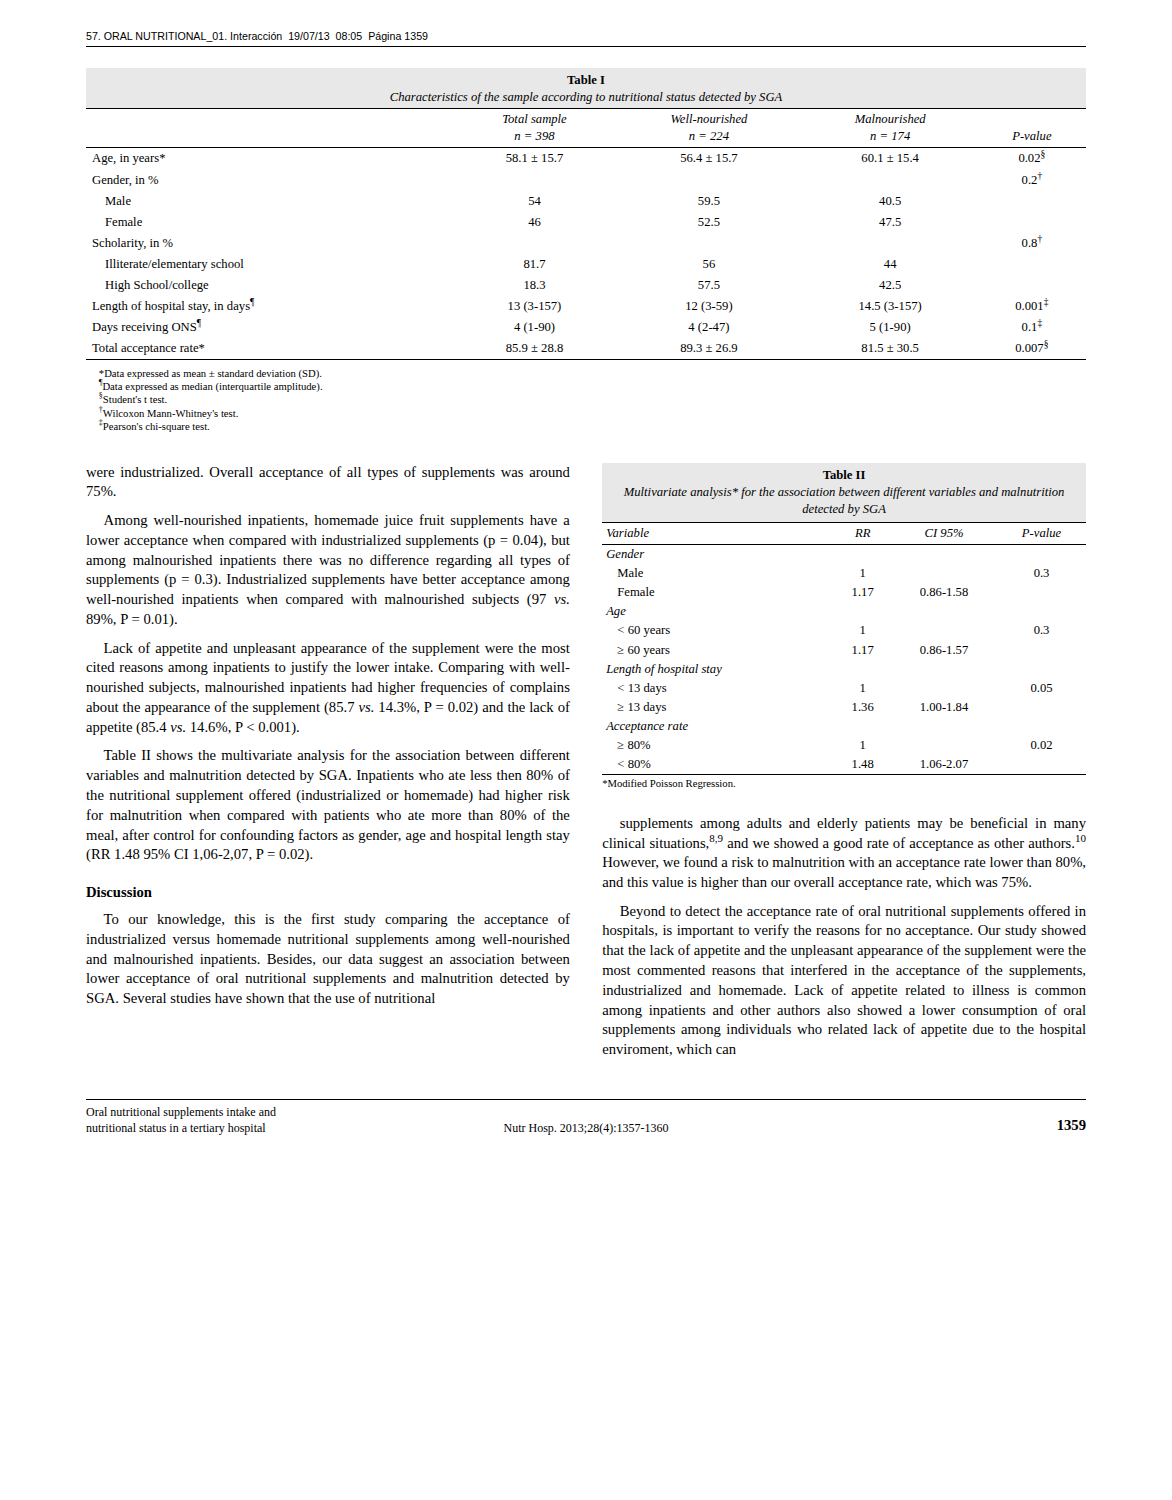57. ORAL NUTRITIONAL_01. Interacción 19/07/13 08:05 Página 1359
Table I Characteristics of the sample according to nutritional status detected by SGA
| | Total sample n = 398 | Well-nourished n = 224 | Malnourished n = 174 | P-value |
| --- | --- | --- | --- | --- |
| Age, in years* | 58.1 ± 15.7 | 56.4 ± 15.7 | 60.1 ± 15.4 | 0.02 § |
| Gender, in % | | | | 0.2 † |
| Male | 54 | 59.5 | 40.5 | |
| Female | 46 | 52.5 | 47.5 | |
| Scholarity, in % | | | | 0.8 † |
| Illiterate/elementary school | 81.7 | 56 | 44 | |
| High School/college | 18.3 | 57.5 | 42.5 | |
| Length of hospital stay, in days ¶ | 13 (3-157) | 12 (3-59) | 14.5 (3-157) | 0.001 ‡ |
| Days receiving ONS ¶ | 4 (1-90) | 4 (2-47) | 5 (1-90) | 0.1 ‡ |
| Total acceptance rate* | 85.9 ± 28.8 | 89.3 ± 26.9 | 81.5 ± 30.5 | 0.007 § |
*Data expressed as mean ± standard deviation (SD).
¶Data expressed as median (interquartile amplitude).
§Student's t test.
†Wilcoxon Mann-Whitney's test.
‡Pearson's chi-square test.
were industrialized. Overall acceptance of all types of supplements was around 75%.
Among well-nourished inpatients, homemade juice fruit supplements have a lower acceptance when compared with industrialized supplements (p = 0.04), but among malnourished inpatients there was no difference regarding all types of supplements (p = 0.3). Industrialized supplements have better acceptance among well-nourished inpatients when compared with malnourished subjects (97 vs. 89%, P = 0.01).
Lack of appetite and unpleasant appearance of the supplement were the most cited reasons among inpatients to justify the lower intake. Comparing with well-nourished subjects, malnourished inpatients had higher frequencies of complains about the appearance of the supplement (85.7 vs. 14.3%, P = 0.02) and the lack of appetite (85.4 vs. 14.6%, P < 0.001).
Table II shows the multivariate analysis for the association between different variables and malnutrition detected by SGA. Inpatients who ate less then 80% of the nutritional supplement offered (industrialized or homemade) had higher risk for malnutrition when compared with patients who ate more than 80% of the meal, after control for confounding factors as gender, age and hospital length stay (RR 1.48 95% CI 1,06-2,07, P = 0.02).
Discussion
To our knowledge, this is the first study comparing the acceptance of industrialized versus homemade nutritional supplements among well-nourished and malnourished inpatients. Besides, our data suggest an association between lower acceptance of oral nutritional supplements and malnutrition detected by SGA. Several studies have shown that the use of nutritional
Table II Multivariate analysis* for the association between different variables and malnutrition detected by SGA
| Variable | RR | CI 95% | P-value |
| --- | --- | --- | --- |
| Gender | | | |
| Male | 1 | | 0.3 |
| Female | 1.17 | 0.86-1.58 | |
| Age | | | |
| < 60 years | 1 | | 0.3 |
| ≥ 60 years | 1.17 | 0.86-1.57 | |
| Length of hospital stay | | | |
| < 13 days | 1 | | 0.05 |
| ≥ 13 days | 1.36 | 1.00-1.84 | |
| Acceptance rate | | | |
| ≥ 80% | 1 | | 0.02 |
| < 80% | 1.48 | 1.06-2.07 | |
*Modified Poisson Regression.
supplements among adults and elderly patients may be beneficial in many clinical situations,8,9 and we showed a good rate of acceptance as other authors.10 However, we found a risk to malnutrition with an acceptance rate lower than 80%, and this value is higher than our overall acceptance rate, which was 75%.
Beyond to detect the acceptance rate of oral nutritional supplements offered in hospitals, is important to verify the reasons for no acceptance. Our study showed that the lack of appetite and the unpleasant appearance of the supplement were the most commented reasons that interfered in the acceptance of the supplements, industrialized and homemade. Lack of appetite related to illness is common among inpatients and other authors also showed a lower consumption of oral supplements among individuals who related lack of appetite due to the hospital enviroment, which can
Oral nutritional supplements intake and
nutritional status in a tertiary hospital
Nutr Hosp. 2013;28(4):1357-1360
1359